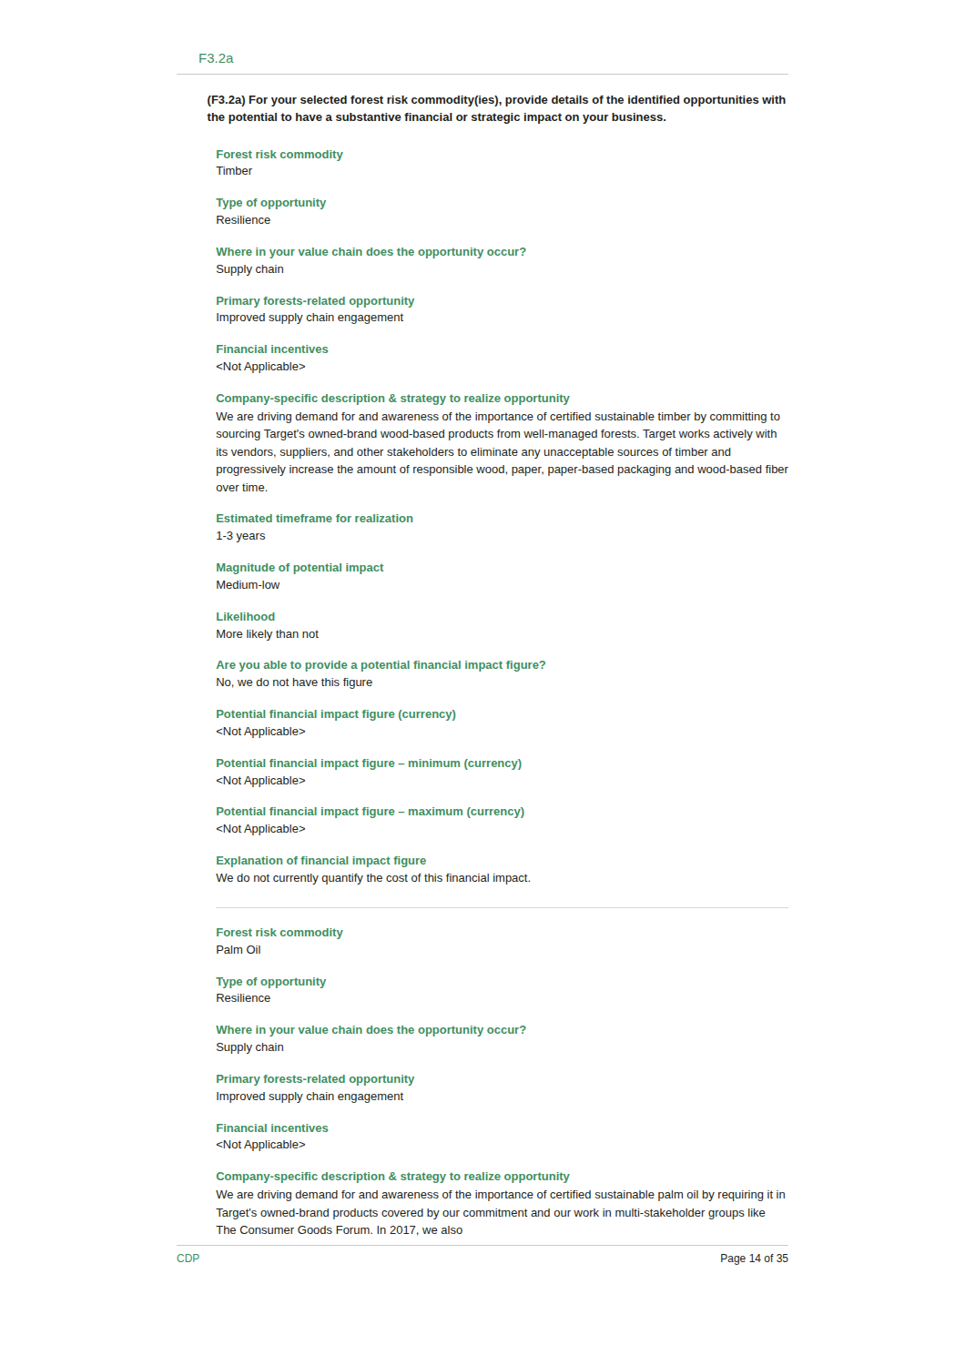F3.2a
(F3.2a) For your selected forest risk commodity(ies), provide details of the identified opportunities with the potential to have a substantive financial or strategic impact on your business.
Forest risk commodity
Timber
Type of opportunity
Resilience
Where in your value chain does the opportunity occur?
Supply chain
Primary forests-related opportunity
Improved supply chain engagement
Financial incentives
<Not Applicable>
Company-specific description & strategy to realize opportunity
We are driving demand for and awareness of the importance of certified sustainable timber by committing to sourcing Target's owned-brand wood-based products from well-managed forests. Target works actively with its vendors, suppliers, and other stakeholders to eliminate any unacceptable sources of timber and progressively increase the amount of responsible wood, paper, paper-based packaging and wood-based fiber over time.
Estimated timeframe for realization
1-3 years
Magnitude of potential impact
Medium-low
Likelihood
More likely than not
Are you able to provide a potential financial impact figure?
No, we do not have this figure
Potential financial impact figure (currency)
<Not Applicable>
Potential financial impact figure – minimum (currency)
<Not Applicable>
Potential financial impact figure – maximum (currency)
<Not Applicable>
Explanation of financial impact figure
We do not currently quantify the cost of this financial impact.
Forest risk commodity
Palm Oil
Type of opportunity
Resilience
Where in your value chain does the opportunity occur?
Supply chain
Primary forests-related opportunity
Improved supply chain engagement
Financial incentives
<Not Applicable>
Company-specific description & strategy to realize opportunity
We are driving demand for and awareness of the importance of certified sustainable palm oil by requiring it in Target's owned-brand products covered by our commitment and our work in multi-stakeholder groups like The Consumer Goods Forum. In 2017, we also
CDP Page 14 of 35